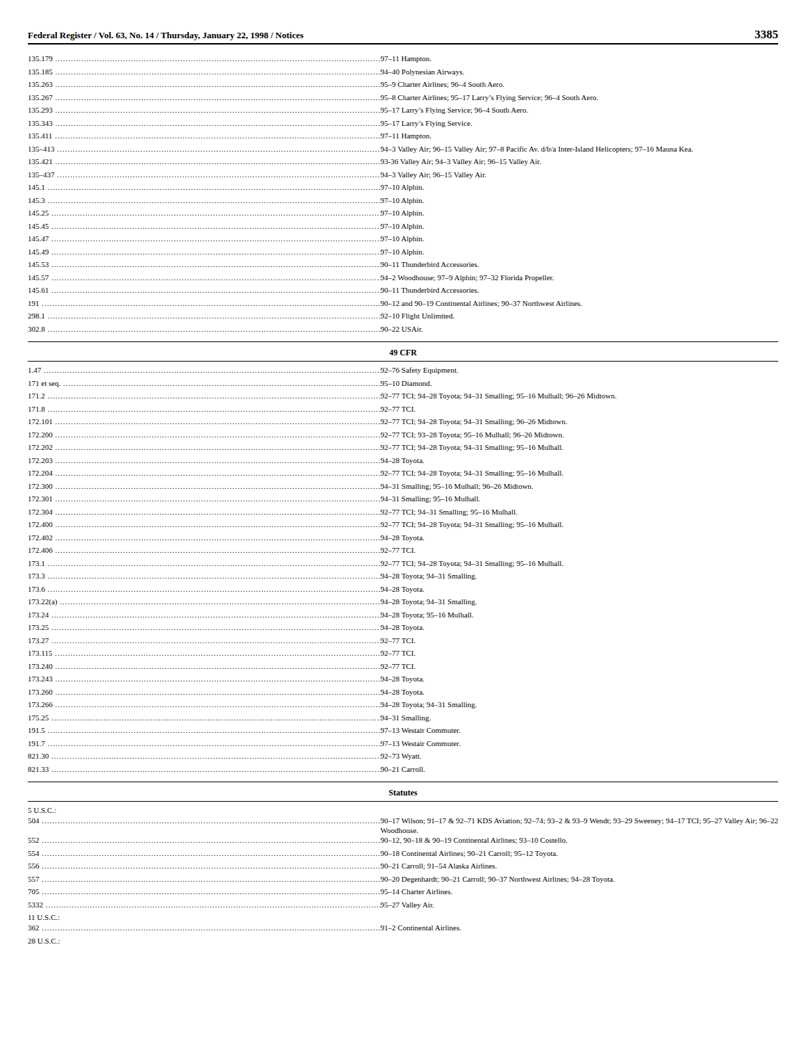Federal Register / Vol. 63, No. 14 / Thursday, January 22, 1998 / Notices
3385
| 135.179 | 97–11 Hampton. |
| 135.185 | 94–40 Polynesian Airways. |
| 135.263 | 95–9 Charter Airlines; 96–4 South Aero. |
| 135.267 | 95–8 Charter Airlines; 95–17 Larry’s Flying Service; 96–4 South Aero. |
| 135.293 | 95–17 Larry’s Flying Service; 96–4 South Aero. |
| 135.343 | 95–17 Larry’s Flying Service. |
| 135.411 | 97–11 Hampton. |
| 135–413 | 94–3 Valley Air; 96–15 Valley Air; 97–8 Pacific Av. d/b/a Inter-Island Helicopters; 97–16 Mauna Kea. |
| 135.421 | 93-36 Valley Air; 94–3 Valley Air; 96–15 Valley Air. |
| 135–437 | 94–3 Valley Air; 96–15 Valley Air. |
| 145.1 | 97–10 Alphin. |
| 145.3 | 97–10 Alphin. |
| 145.25 | 97–10 Alphin. |
| 145.45 | 97–10 Alphin. |
| 145.47 | 97–10 Alphin. |
| 145.49 | 97–10 Alphin. |
| 145.53 | 90–11 Thunderbird Accessories. |
| 145.57 | 94–2 Woodhouse; 97–9 Alphin; 97–32 Florida Propeller. |
| 145.61 | 90–11 Thunderbird Accessories. |
| 191 | 90–12 and 90–19 Continental Airlines; 90–37 Northwest Airlines. |
| 298.1 | 92–10 Flight Unlimited. |
| 302.8 | 90–22 USAir. |
49 CFR
| 1.47 | 92–76 Safety Equipment. |
| 171 et seq. | 95–10 Diamond. |
| 171.2 | 92–77 TCI; 94–28 Toyota; 94–31 Smalling; 95–16 Mulhall; 96–26 Midtown. |
| 171.8 | 92–77 TCI. |
| 172.101 | 92–77 TCI; 94–28 Toyota; 94–31 Smalling; 96–26 Midtown. |
| 172.200 | 92–77 TCI; 93–28 Toyota; 95–16 Mulhall; 96–26 Midtown. |
| 172.202 | 92–77 TCI; 94–28 Toyota; 94–31 Smalling; 95–16 Mulhall. |
| 172.203 | 94–28 Toyota. |
| 172.204 | 92–77 TCI; 94–28 Toyota; 94–31 Smalling; 95–16 Mulhall. |
| 172.300 | 94–31 Smalling; 95–16 Mulhall; 96–26 Midtown. |
| 172.301 | 94–31 Smalling; 95–16 Mulhall. |
| 172.304 | 92–77 TCI; 94–31 Smalling; 95–16 Mulhall. |
| 172.400 | 92–77 TCI; 94–28 Toyota; 94–31 Smalling; 95–16 Mulhall. |
| 172.402 | 94–28 Toyota. |
| 172.406 | 92–77 TCI. |
| 173.1 | 92–77 TCI; 94–28 Toyota; 94–31 Smalling; 95–16 Mulhall. |
| 173.3 | 94–28 Toyota; 94–31 Smalling. |
| 173.6 | 94–28 Toyota. |
| 173.22(a) | 94–28 Toyota; 94–31 Smalling. |
| 173.24 | 94–28 Toyota; 95–16 Mulhall. |
| 173.25 | 94–28 Toyota. |
| 173.27 | 92–77 TCI. |
| 173.115 | 92–77 TCI. |
| 173.240 | 92–77 TCI. |
| 173.243 | 94–28 Toyota. |
| 173.260 | 94–28 Toyota. |
| 173.266 | 94–28 Toyota; 94–31 Smalling. |
| 175.25 | 94–31 Smalling. |
| 191.5 | 97–13 Westair Commuter. |
| 191.7 | 97–13 Westair Commuter. |
| 821.30 | 92–73 Wyatt. |
| 821.33 | 90–21 Carroll. |
Statutes
| 5 U.S.C.: | |
| 504 | 90–17 Wilson; 91–17 & 92–71 KDS Aviation; 92–74; 93–2 & 93–9 Wendt; 93–29 Sweeney; 94–17 TCI; 95–27 Valley Air; 96–22 Woodhouse. |
| 552 | 90–12, 90–18 & 90–19 Continental Airlines; 93–10 Costello. |
| 554 | 90–18 Continental Airlines; 90–21 Carroll; 95–12 Toyota. |
| 556 | 90–21 Carroll; 91–54 Alaska Airlines. |
| 557 | 90–20 Degenhardt; 90–21 Carroll; 90–37 Northwest Airlines; 94–28 Toyota. |
| 705 | 95–14 Charter Airlines. |
| 5332 | 95–27 Valley Air. |
| 11 U.S.C.: | |
| 362 | 91–2 Continental Airlines. |
| 28 U.S.C.: | |